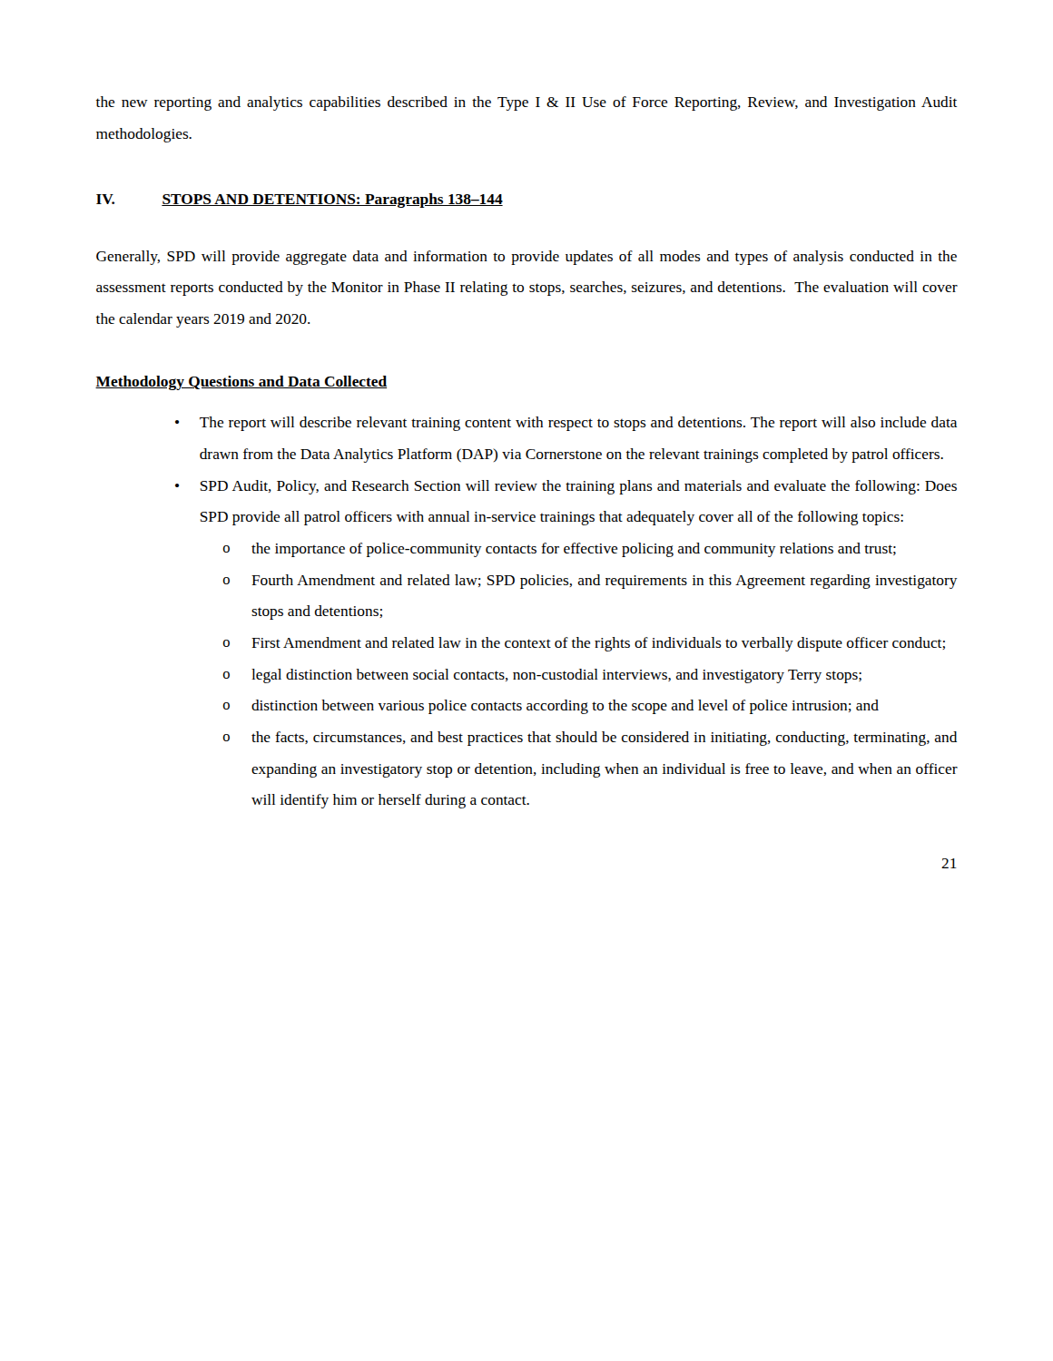the new reporting and analytics capabilities described in the Type I & II Use of Force Reporting, Review, and Investigation Audit methodologies.
IV. STOPS AND DETENTIONS: Paragraphs 138–144
Generally, SPD will provide aggregate data and information to provide updates of all modes and types of analysis conducted in the assessment reports conducted by the Monitor in Phase II relating to stops, searches, seizures, and detentions. The evaluation will cover the calendar years 2019 and 2020.
Methodology Questions and Data Collected
The report will describe relevant training content with respect to stops and detentions. The report will also include data drawn from the Data Analytics Platform (DAP) via Cornerstone on the relevant trainings completed by patrol officers.
SPD Audit, Policy, and Research Section will review the training plans and materials and evaluate the following: Does SPD provide all patrol officers with annual in-service trainings that adequately cover all of the following topics:
the importance of police-community contacts for effective policing and community relations and trust;
Fourth Amendment and related law; SPD policies, and requirements in this Agreement regarding investigatory stops and detentions;
First Amendment and related law in the context of the rights of individuals to verbally dispute officer conduct;
legal distinction between social contacts, non-custodial interviews, and investigatory Terry stops;
distinction between various police contacts according to the scope and level of police intrusion; and
the facts, circumstances, and best practices that should be considered in initiating, conducting, terminating, and expanding an investigatory stop or detention, including when an individual is free to leave, and when an officer will identify him or herself during a contact.
21